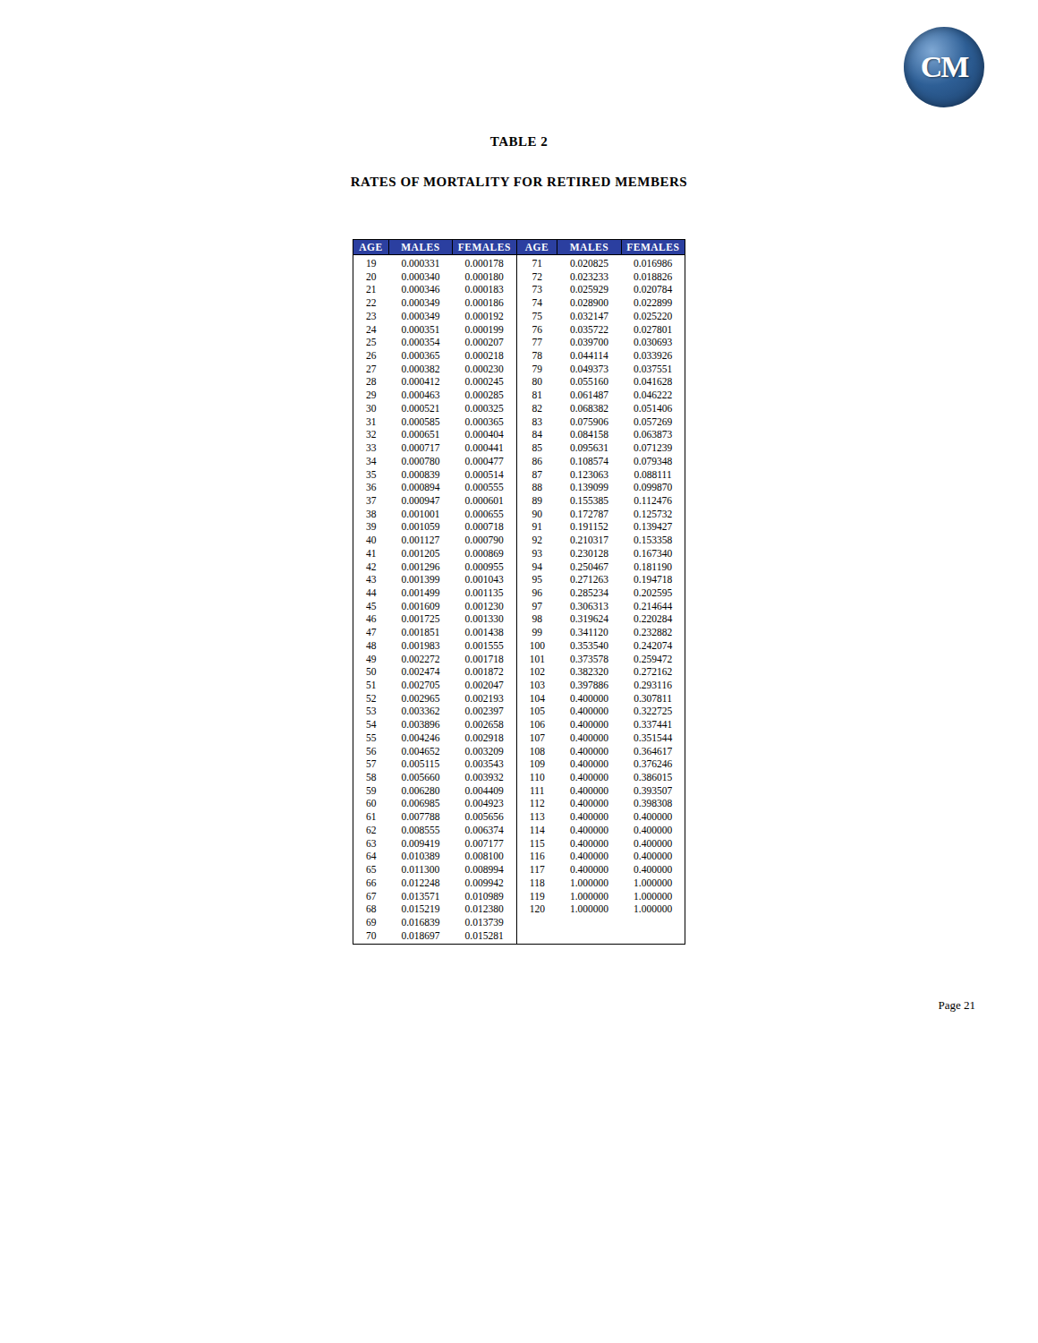CM
TABLE 2
RATES OF MORTALITY FOR RETIRED MEMBERS
| AGE | MALES | FEMALES | AGE | MALES | FEMALES |
| --- | --- | --- | --- | --- | --- |
| 19 | 0.000331 | 0.000178 | 71 | 0.020825 | 0.016986 |
| 20 | 0.000340 | 0.000180 | 72 | 0.023233 | 0.018826 |
| 21 | 0.000346 | 0.000183 | 73 | 0.025929 | 0.020784 |
| 22 | 0.000349 | 0.000186 | 74 | 0.028900 | 0.022899 |
| 23 | 0.000349 | 0.000192 | 75 | 0.032147 | 0.025220 |
| 24 | 0.000351 | 0.000199 | 76 | 0.035722 | 0.027801 |
| 25 | 0.000354 | 0.000207 | 77 | 0.039700 | 0.030693 |
| 26 | 0.000365 | 0.000218 | 78 | 0.044114 | 0.033926 |
| 27 | 0.000382 | 0.000230 | 79 | 0.049373 | 0.037551 |
| 28 | 0.000412 | 0.000245 | 80 | 0.055160 | 0.041628 |
| 29 | 0.000463 | 0.000285 | 81 | 0.061487 | 0.046222 |
| 30 | 0.000521 | 0.000325 | 82 | 0.068382 | 0.051406 |
| 31 | 0.000585 | 0.000365 | 83 | 0.075906 | 0.057269 |
| 32 | 0.000651 | 0.000404 | 84 | 0.084158 | 0.063873 |
| 33 | 0.000717 | 0.000441 | 85 | 0.095631 | 0.071239 |
| 34 | 0.000780 | 0.000477 | 86 | 0.108574 | 0.079348 |
| 35 | 0.000839 | 0.000514 | 87 | 0.123063 | 0.088111 |
| 36 | 0.000894 | 0.000555 | 88 | 0.139099 | 0.099870 |
| 37 | 0.000947 | 0.000601 | 89 | 0.155385 | 0.112476 |
| 38 | 0.001001 | 0.000655 | 90 | 0.172787 | 0.125732 |
| 39 | 0.001059 | 0.000718 | 91 | 0.191152 | 0.139427 |
| 40 | 0.001127 | 0.000790 | 92 | 0.210317 | 0.153358 |
| 41 | 0.001205 | 0.000869 | 93 | 0.230128 | 0.167340 |
| 42 | 0.001296 | 0.000955 | 94 | 0.250467 | 0.181190 |
| 43 | 0.001399 | 0.001043 | 95 | 0.271263 | 0.194718 |
| 44 | 0.001499 | 0.001135 | 96 | 0.285234 | 0.202595 |
| 45 | 0.001609 | 0.001230 | 97 | 0.306313 | 0.214644 |
| 46 | 0.001725 | 0.001330 | 98 | 0.319624 | 0.220284 |
| 47 | 0.001851 | 0.001438 | 99 | 0.341120 | 0.232882 |
| 48 | 0.001983 | 0.001555 | 100 | 0.353540 | 0.242074 |
| 49 | 0.002272 | 0.001718 | 101 | 0.373578 | 0.259472 |
| 50 | 0.002474 | 0.001872 | 102 | 0.382320 | 0.272162 |
| 51 | 0.002705 | 0.002047 | 103 | 0.397886 | 0.293116 |
| 52 | 0.002965 | 0.002193 | 104 | 0.400000 | 0.307811 |
| 53 | 0.003362 | 0.002397 | 105 | 0.400000 | 0.322725 |
| 54 | 0.003896 | 0.002658 | 106 | 0.400000 | 0.337441 |
| 55 | 0.004246 | 0.002918 | 107 | 0.400000 | 0.351544 |
| 56 | 0.004652 | 0.003209 | 108 | 0.400000 | 0.364617 |
| 57 | 0.005115 | 0.003543 | 109 | 0.400000 | 0.376246 |
| 58 | 0.005660 | 0.003932 | 110 | 0.400000 | 0.386015 |
| 59 | 0.006280 | 0.004409 | 111 | 0.400000 | 0.393507 |
| 60 | 0.006985 | 0.004923 | 112 | 0.400000 | 0.398308 |
| 61 | 0.007788 | 0.005656 | 113 | 0.400000 | 0.400000 |
| 62 | 0.008555 | 0.006374 | 114 | 0.400000 | 0.400000 |
| 63 | 0.009419 | 0.007177 | 115 | 0.400000 | 0.400000 |
| 64 | 0.010389 | 0.008100 | 116 | 0.400000 | 0.400000 |
| 65 | 0.011300 | 0.008994 | 117 | 0.400000 | 0.400000 |
| 66 | 0.012248 | 0.009942 | 118 | 1.000000 | 1.000000 |
| 67 | 0.013571 | 0.010989 | 119 | 1.000000 | 1.000000 |
| 68 | 0.015219 | 0.012380 | 120 | 1.000000 | 1.000000 |
| 69 | 0.016839 | 0.013739 | | | |
| 70 | 0.018697 | 0.015281 | | | |
Page 21